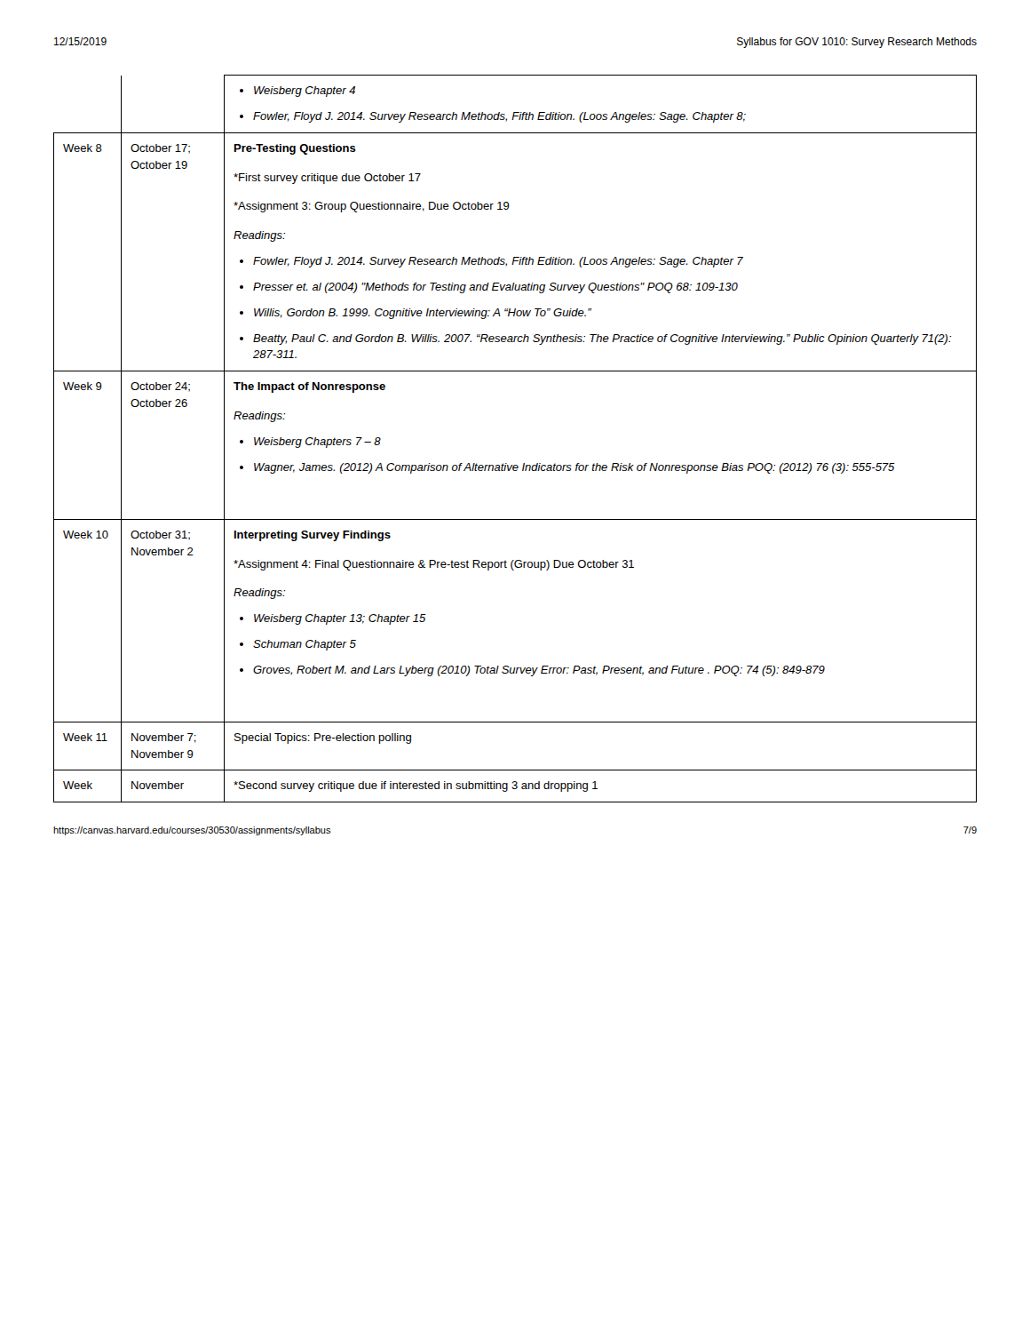12/15/2019 Syllabus for GOV 1010: Survey Research Methods
| | | Weisberg Chapter 4 Fowler, Floyd J. 2014. Survey Research Methods, Fifth Edition. (Loos Angeles: Sage. Chapter 8; |
| Week 8 | October 17; October 19 | Pre-Testing Questions *First survey critique due October 17 *Assignment 3: Group Questionnaire, Due October 19 Readings: Fowler, Floyd J. 2014. Survey Research Methods, Fifth Edition. (Loos Angeles: Sage. Chapter 7 Presser et. al (2004) "Methods for Testing and Evaluating Survey Questions" POQ 68: 109-130 Willis, Gordon B. 1999. Cognitive Interviewing: A “How To” Guide.” Beatty, Paul C. and Gordon B. Willis. 2007. “Research Synthesis: The Practice of Cognitive Interviewing.” Public Opinion Quarterly 71(2): 287-311. |
| Week 9 | October 24; October 26 | The Impact of Nonresponse Readings: Weisberg Chapters 7 – 8 Wagner, James. (2012) A Comparison of Alternative Indicators for the Risk of Nonresponse Bias POQ: (2012) 76 (3): 555-575 |
| Week 10 | October 31; November 2 | Interpreting Survey Findings *Assignment 4: Final Questionnaire & Pre-test Report (Group) Due October 31 Readings: Weisberg Chapter 13; Chapter 15 Schuman Chapter 5 Groves, Robert M. and Lars Lyberg (2010) Total Survey Error: Past, Present, and Future . POQ: 74 (5): 849-879 |
| Week 11 | November 7; November 9 | Special Topics: Pre-election polling |
| Week | November | *Second survey critique due if interested in submitting 3 and dropping 1 |
https://canvas.harvard.edu/courses/30530/assignments/syllabus 7/9